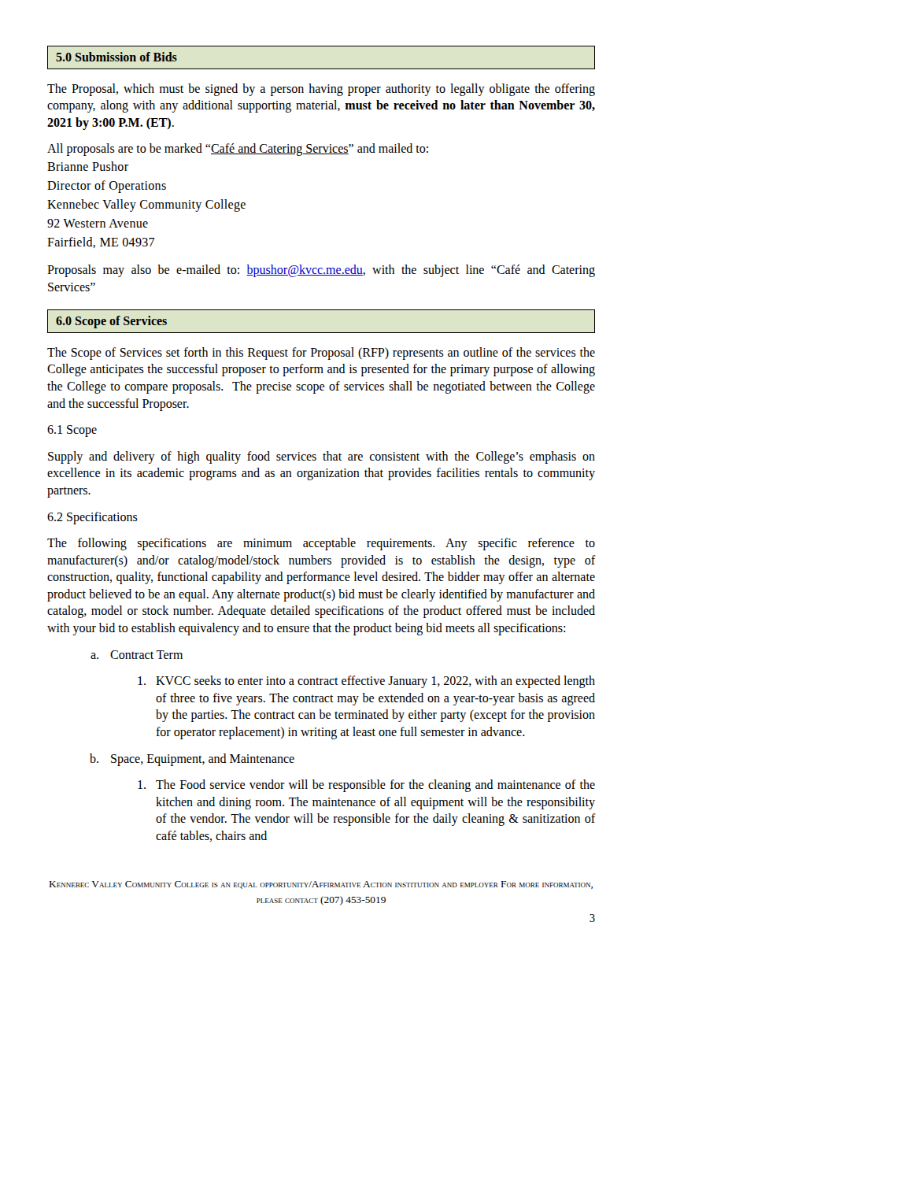5.0 Submission of Bids
The Proposal, which must be signed by a person having proper authority to legally obligate the offering company, along with any additional supporting material, must be received no later than November 30, 2021 by 3:00 P.M. (ET).
All proposals are to be marked “Café and Catering Services” and mailed to:
Brianne Pushor
Director of Operations
Kennebec Valley Community College
92 Western Avenue
Fairfield, ME 04937
Proposals may also be e-mailed to: bpushor@kvcc.me.edu, with the subject line “Café and Catering Services”
6.0 Scope of Services
The Scope of Services set forth in this Request for Proposal (RFP) represents an outline of the services the College anticipates the successful proposer to perform and is presented for the primary purpose of allowing the College to compare proposals. The precise scope of services shall be negotiated between the College and the successful Proposer.
6.1 Scope
Supply and delivery of high quality food services that are consistent with the College’s emphasis on excellence in its academic programs and as an organization that provides facilities rentals to community partners.
6.2 Specifications
The following specifications are minimum acceptable requirements. Any specific reference to manufacturer(s) and/or catalog/model/stock numbers provided is to establish the design, type of construction, quality, functional capability and performance level desired. The bidder may offer an alternate product believed to be an equal. Any alternate product(s) bid must be clearly identified by manufacturer and catalog, model or stock number. Adequate detailed specifications of the product offered must be included with your bid to establish equivalency and to ensure that the product being bid meets all specifications:
Contract Term
KVCC seeks to enter into a contract effective January 1, 2022, with an expected length of three to five years. The contract may be extended on a year-to-year basis as agreed by the parties. The contract can be terminated by either party (except for the provision for operator replacement) in writing at least one full semester in advance.
Space, Equipment, and Maintenance
The Food service vendor will be responsible for the cleaning and maintenance of the kitchen and dining room. The maintenance of all equipment will be the responsibility of the vendor. The vendor will be responsible for the daily cleaning & sanitization of café tables, chairs and
Kennebec Valley Community College is an equal opportunity/Affirmative Action institution and employer For more information, please contact (207) 453-5019
3